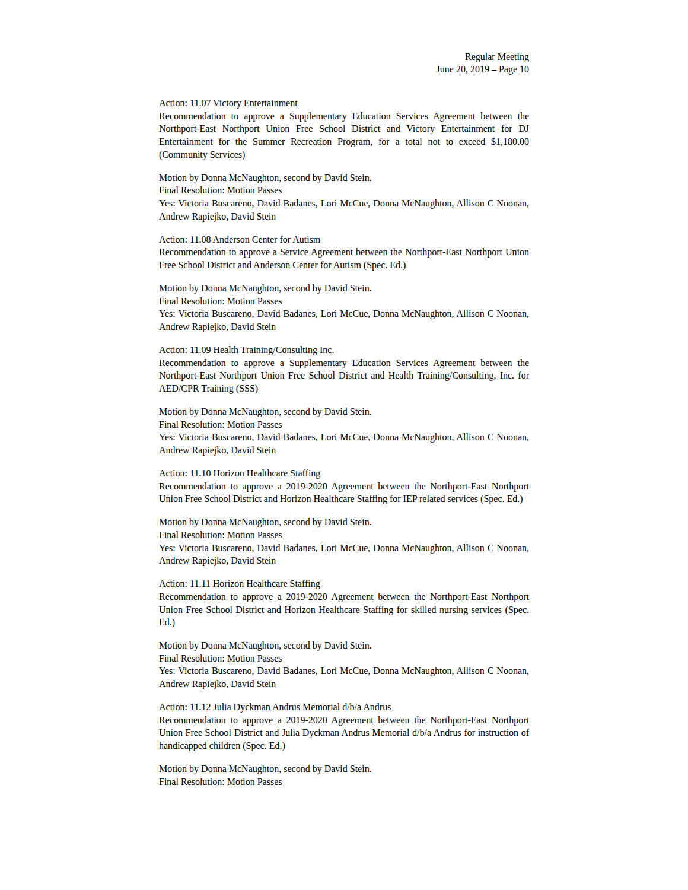Regular Meeting
June 20, 2019 – Page 10
Action: 11.07 Victory Entertainment
Recommendation to approve a Supplementary Education Services Agreement between the Northport-East Northport Union Free School District and Victory Entertainment for DJ Entertainment for the Summer Recreation Program, for a total not to exceed $1,180.00 (Community Services)
Motion by Donna McNaughton, second by David Stein.
Final Resolution: Motion Passes
Yes: Victoria Buscareno, David Badanes, Lori McCue, Donna McNaughton, Allison C Noonan, Andrew Rapiejko, David Stein
Action: 11.08 Anderson Center for Autism
Recommendation to approve a Service Agreement between the Northport-East Northport Union Free School District and Anderson Center for Autism (Spec. Ed.)
Motion by Donna McNaughton, second by David Stein.
Final Resolution: Motion Passes
Yes: Victoria Buscareno, David Badanes, Lori McCue, Donna McNaughton, Allison C Noonan, Andrew Rapiejko, David Stein
Action: 11.09 Health Training/Consulting Inc.
Recommendation to approve a Supplementary Education Services Agreement between the Northport-East Northport Union Free School District and Health Training/Consulting, Inc. for AED/CPR Training (SSS)
Motion by Donna McNaughton, second by David Stein.
Final Resolution: Motion Passes
Yes: Victoria Buscareno, David Badanes, Lori McCue, Donna McNaughton, Allison C Noonan, Andrew Rapiejko, David Stein
Action: 11.10 Horizon Healthcare Staffing
Recommendation to approve a 2019-2020 Agreement between the Northport-East Northport Union Free School District and Horizon Healthcare Staffing for IEP related services (Spec. Ed.)
Motion by Donna McNaughton, second by David Stein.
Final Resolution: Motion Passes
Yes: Victoria Buscareno, David Badanes, Lori McCue, Donna McNaughton, Allison C Noonan, Andrew Rapiejko, David Stein
Action: 11.11 Horizon Healthcare Staffing
Recommendation to approve a 2019-2020 Agreement between the Northport-East Northport Union Free School District and Horizon Healthcare Staffing for skilled nursing services (Spec. Ed.)
Motion by Donna McNaughton, second by David Stein.
Final Resolution: Motion Passes
Yes: Victoria Buscareno, David Badanes, Lori McCue, Donna McNaughton, Allison C Noonan, Andrew Rapiejko, David Stein
Action: 11.12 Julia Dyckman Andrus Memorial d/b/a Andrus
Recommendation to approve a 2019-2020 Agreement between the Northport-East Northport Union Free School District and Julia Dyckman Andrus Memorial d/b/a Andrus for instruction of handicapped children (Spec. Ed.)
Motion by Donna McNaughton, second by David Stein.
Final Resolution: Motion Passes